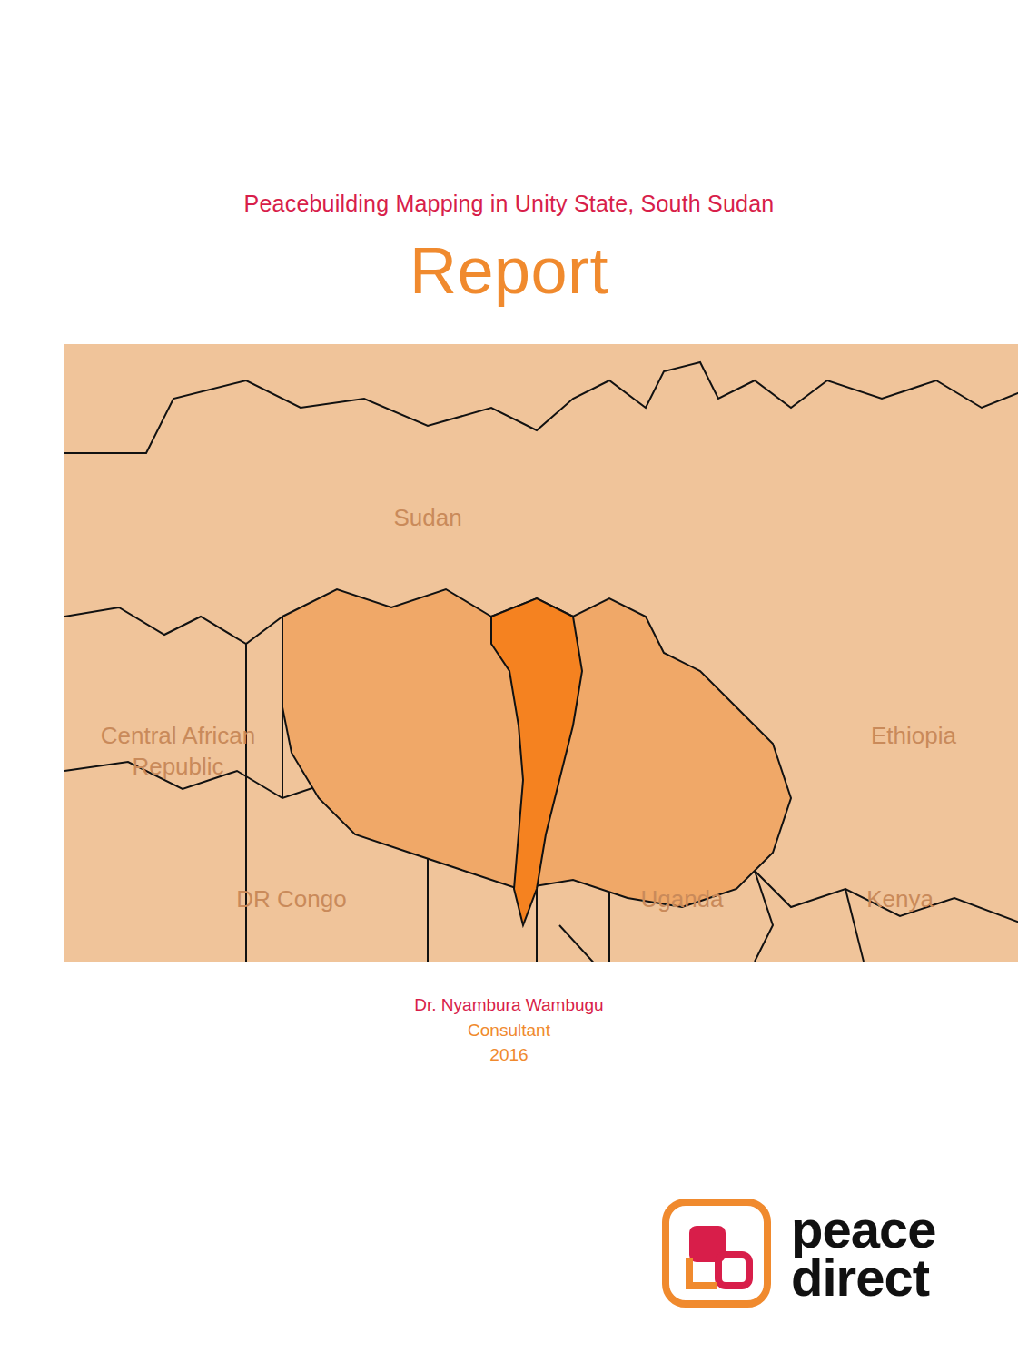Peacebuilding Mapping in Unity State, South Sudan
Report
Map showing Unity State within South Sudan Sudan Central African Republic Ethiopia DR Congo Uganda Kenya Unity State
Dr. Nyambura Wambugu
Consultant
2016
Peace Direct mark
peace direct